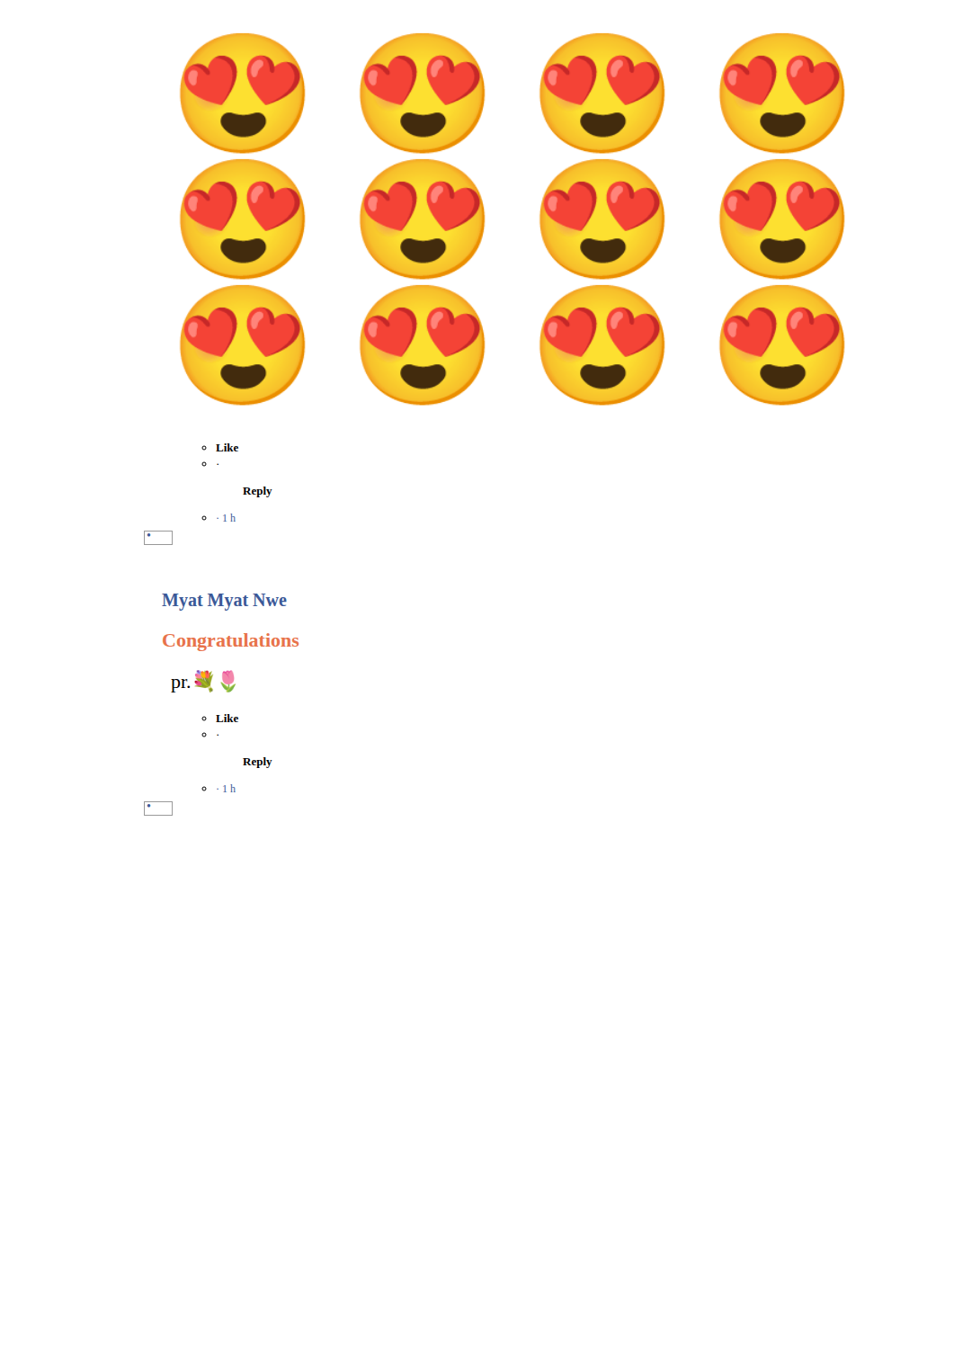😍😍😍😍 😍😍😍😍 😍😍😍😍
Like
·
Reply
· 1 h
Myat Myat Nwe
Congratulations
pr.💐🌷
Like
·
Reply
· 1 h